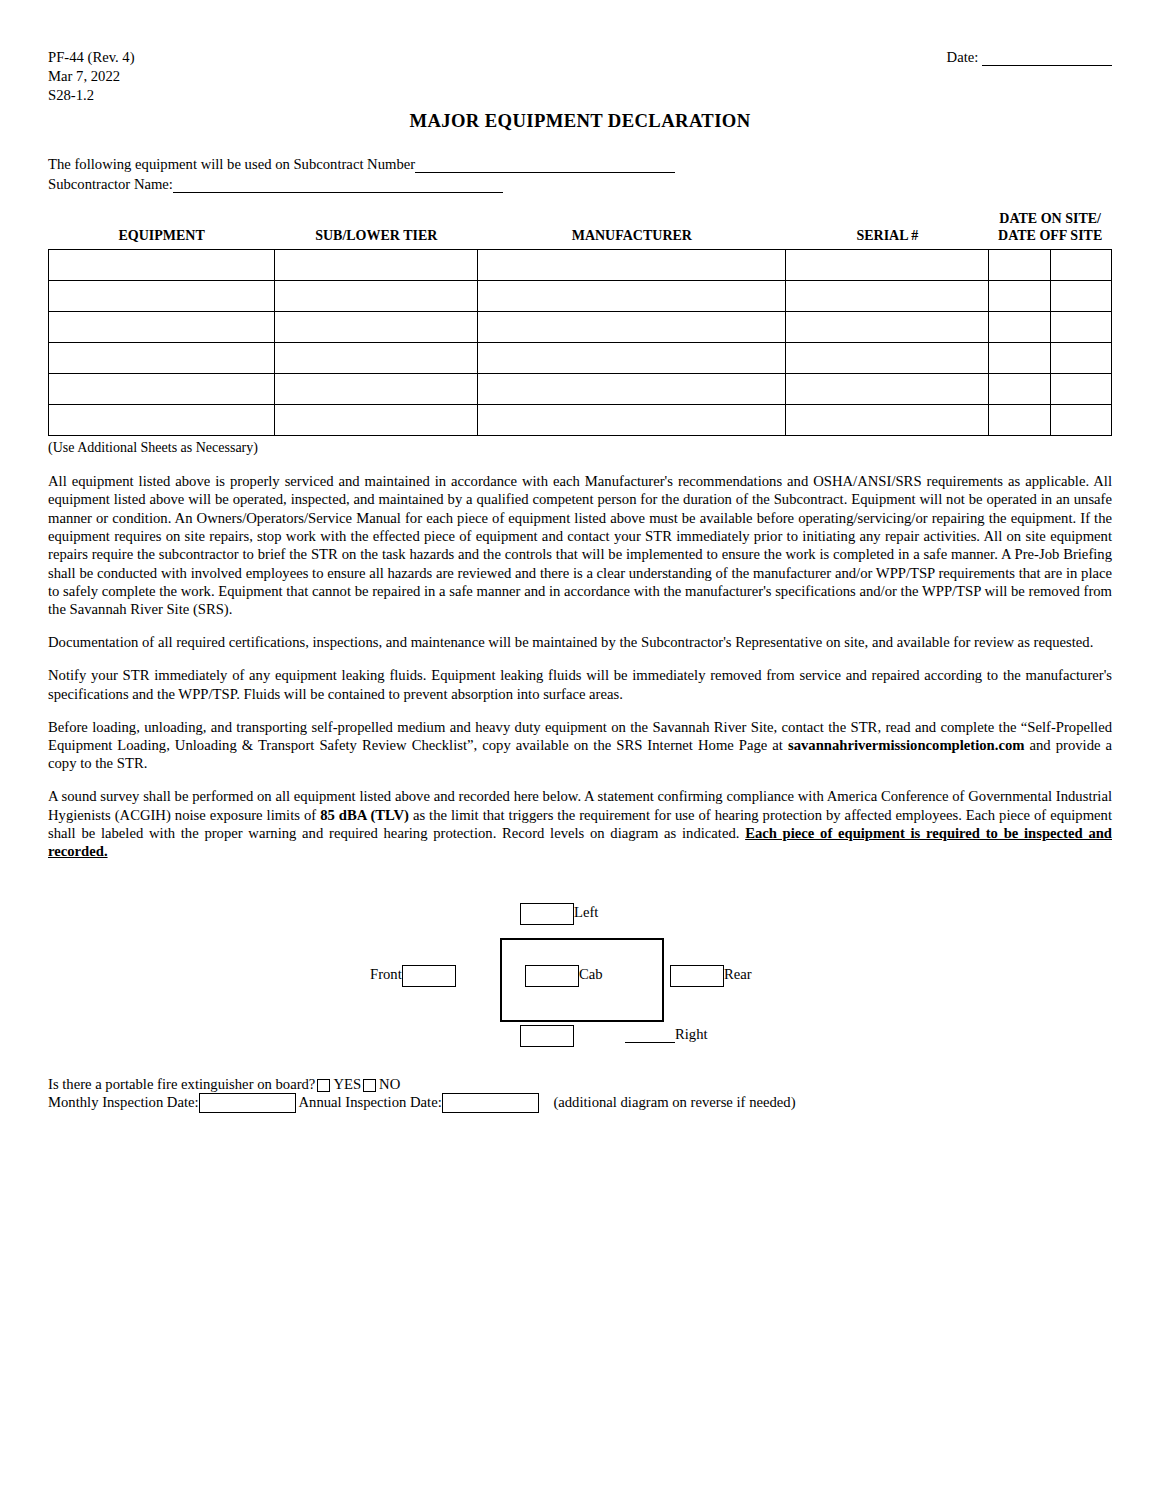PF-44 (Rev. 4)
Mar 7, 2022
S28-1.2
Date:
MAJOR EQUIPMENT DECLARATION
The following equipment will be used on Subcontract Number
Subcontractor Name:
| EQUIPMENT | SUB/LOWER TIER | MANUFACTURER | SERIAL # | DATE ON SITE/ DATE OFF SITE |
| --- | --- | --- | --- | --- |
(Use Additional Sheets as Necessary)
All equipment listed above is properly serviced and maintained in accordance with each Manufacturer's recommendations and OSHA/ANSI/SRS requirements as applicable. All equipment listed above will be operated, inspected, and maintained by a qualified competent person for the duration of the Subcontract. Equipment will not be operated in an unsafe manner or condition. An Owners/Operators/Service Manual for each piece of equipment listed above must be available before operating/servicing/or repairing the equipment. If the equipment requires on site repairs, stop work with the effected piece of equipment and contact your STR immediately prior to initiating any repair activities. All on site equipment repairs require the subcontractor to brief the STR on the task hazards and the controls that will be implemented to ensure the work is completed in a safe manner. A Pre-Job Briefing shall be conducted with involved employees to ensure all hazards are reviewed and there is a clear understanding of the manufacturer and/or WPP/TSP requirements that are in place to safely complete the work. Equipment that cannot be repaired in a safe manner and in accordance with the manufacturer's specifications and/or the WPP/TSP will be removed from the Savannah River Site (SRS).
Documentation of all required certifications, inspections, and maintenance will be maintained by the Subcontractor's Representative on site, and available for review as requested.
Notify your STR immediately of any equipment leaking fluids. Equipment leaking fluids will be immediately removed from service and repaired according to the manufacturer's specifications and the WPP/TSP. Fluids will be contained to prevent absorption into surface areas.
Before loading, unloading, and transporting self-propelled medium and heavy duty equipment on the Savannah River Site, contact the STR, read and complete the “Self-Propelled Equipment Loading, Unloading & Transport Safety Review Checklist”, copy available on the SRS Internet Home Page at savannahrivermissioncompletion.com and provide a copy to the STR.
A sound survey shall be performed on all equipment listed above and recorded here below. A statement confirming compliance with America Conference of Governmental Industrial Hygienists (ACGIH) noise exposure limits of 85 dBA (TLV) as the limit that triggers the requirement for use of hearing protection by affected employees. Each piece of equipment shall be labeled with the proper warning and required hearing protection. Record levels on diagram as indicated. Each piece of equipment is required to be inspected and recorded.
Left
Front
Cab
Rear
Right
Is there a portable fire extinguisher on board? YES NO
Monthly Inspection Date: Annual Inspection Date: (additional diagram on reverse if needed)